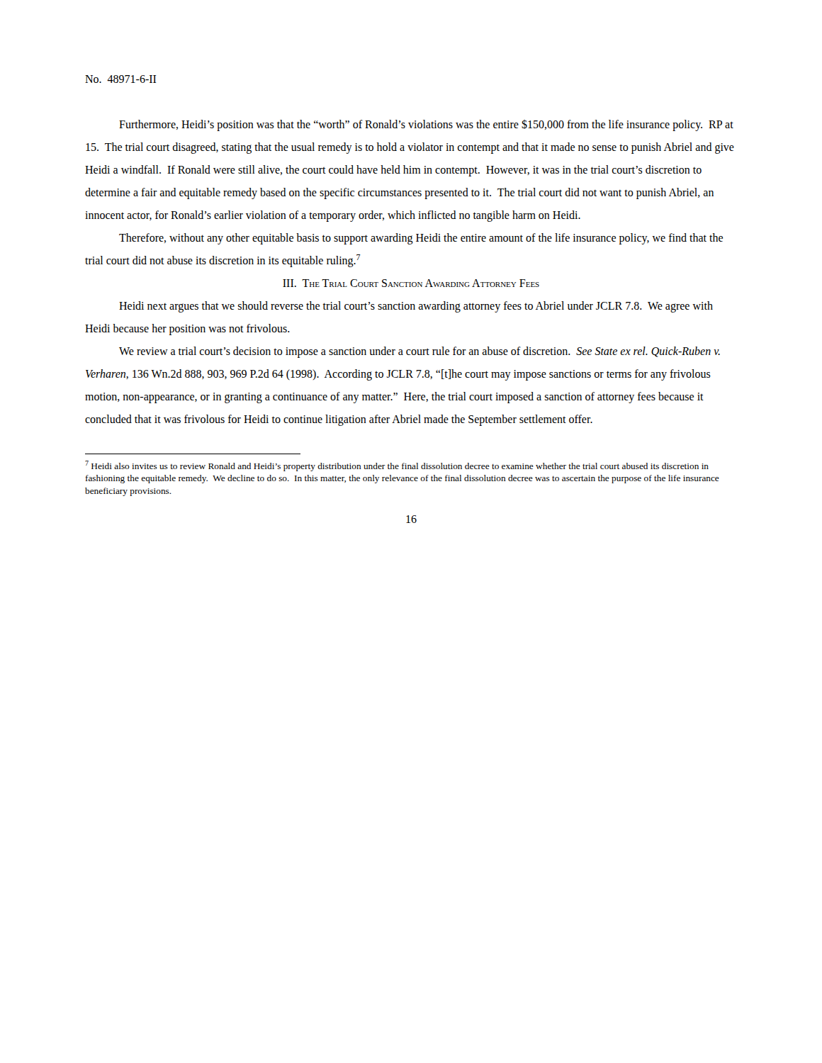No. 48971-6-II
Furthermore, Heidi’s position was that the “worth” of Ronald’s violations was the entire $150,000 from the life insurance policy. RP at 15. The trial court disagreed, stating that the usual remedy is to hold a violator in contempt and that it made no sense to punish Abriel and give Heidi a windfall. If Ronald were still alive, the court could have held him in contempt. However, it was in the trial court’s discretion to determine a fair and equitable remedy based on the specific circumstances presented to it. The trial court did not want to punish Abriel, an innocent actor, for Ronald’s earlier violation of a temporary order, which inflicted no tangible harm on Heidi.
Therefore, without any other equitable basis to support awarding Heidi the entire amount of the life insurance policy, we find that the trial court did not abuse its discretion in its equitable ruling.7
III. The Trial Court Sanction Awarding Attorney Fees
Heidi next argues that we should reverse the trial court’s sanction awarding attorney fees to Abriel under JCLR 7.8. We agree with Heidi because her position was not frivolous.
We review a trial court’s decision to impose a sanction under a court rule for an abuse of discretion. See State ex rel. Quick-Ruben v. Verharen, 136 Wn.2d 888, 903, 969 P.2d 64 (1998). According to JCLR 7.8, “[t]he court may impose sanctions or terms for any frivolous motion, non-appearance, or in granting a continuance of any matter.” Here, the trial court imposed a sanction of attorney fees because it concluded that it was frivolous for Heidi to continue litigation after Abriel made the September settlement offer.
7 Heidi also invites us to review Ronald and Heidi’s property distribution under the final dissolution decree to examine whether the trial court abused its discretion in fashioning the equitable remedy. We decline to do so. In this matter, the only relevance of the final dissolution decree was to ascertain the purpose of the life insurance beneficiary provisions.
16